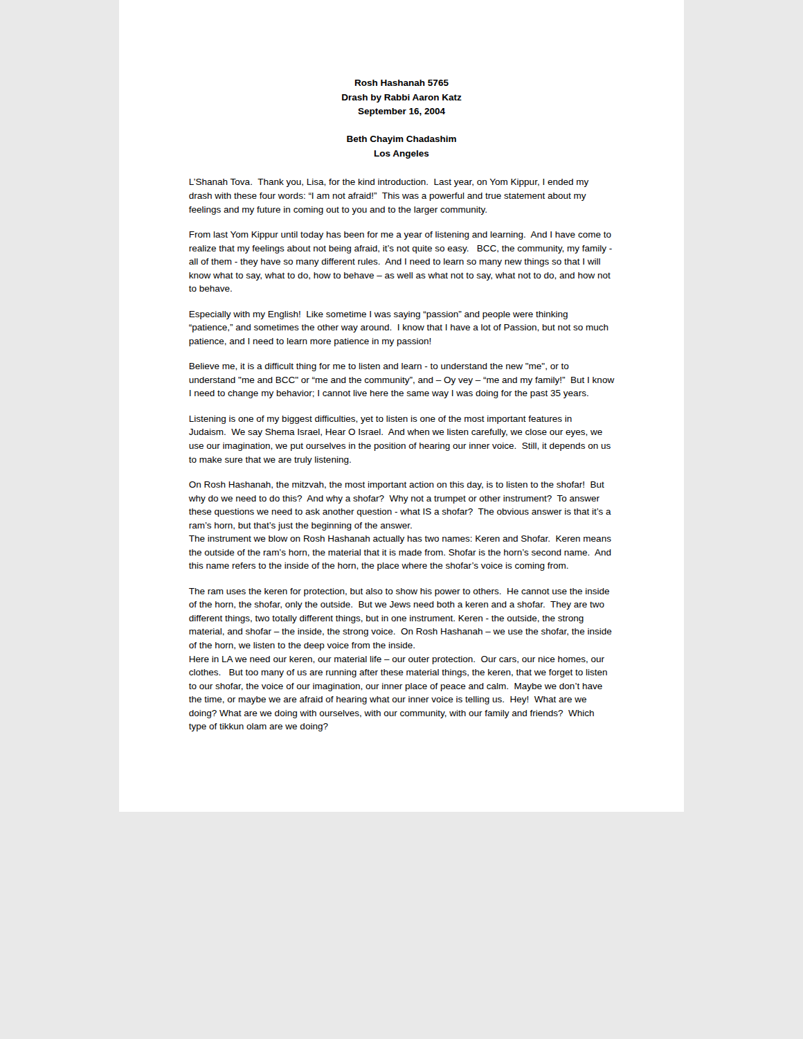Rosh Hashanah 5765
Drash by Rabbi Aaron Katz
September 16, 2004
Beth Chayim Chadashim
Los Angeles
L’Shanah Tova. Thank you, Lisa, for the kind introduction. Last year, on Yom Kippur, I ended my drash with these four words: “I am not afraid!” This was a powerful and true statement about my feelings and my future in coming out to you and to the larger community.
From last Yom Kippur until today has been for me a year of listening and learning. And I have come to realize that my feelings about not being afraid, it’s not quite so easy. BCC, the community, my family - all of them - they have so many different rules. And I need to learn so many new things so that I will know what to say, what to do, how to behave – as well as what not to say, what not to do, and how not to behave.
Especially with my English! Like sometime I was saying “passion” and people were thinking “patience,” and sometimes the other way around. I know that I have a lot of Passion, but not so much patience, and I need to learn more patience in my passion!
Believe me, it is a difficult thing for me to listen and learn - to understand the new "me", or to understand "me and BCC" or “me and the community”, and – Oy vey – “me and my family!” But I know I need to change my behavior; I cannot live here the same way I was doing for the past 35 years.
Listening is one of my biggest difficulties, yet to listen is one of the most important features in Judaism. We say Shema Israel, Hear O Israel. And when we listen carefully, we close our eyes, we use our imagination, we put ourselves in the position of hearing our inner voice. Still, it depends on us to make sure that we are truly listening.
On Rosh Hashanah, the mitzvah, the most important action on this day, is to listen to the shofar! But why do we need to do this? And why a shofar? Why not a trumpet or other instrument? To answer these questions we need to ask another question - what IS a shofar? The obvious answer is that it’s a ram’s horn, but that’s just the beginning of the answer.
The instrument we blow on Rosh Hashanah actually has two names: Keren and Shofar. Keren means the outside of the ram’s horn, the material that it is made from. Shofar is the horn’s second name. And this name refers to the inside of the horn, the place where the shofar’s voice is coming from.
The ram uses the keren for protection, but also to show his power to others. He cannot use the inside of the horn, the shofar, only the outside. But we Jews need both a keren and a shofar. They are two different things, two totally different things, but in one instrument. Keren - the outside, the strong material, and shofar – the inside, the strong voice. On Rosh Hashanah – we use the shofar, the inside of the horn, we listen to the deep voice from the inside.
Here in LA we need our keren, our material life – our outer protection. Our cars, our nice homes, our clothes. But too many of us are running after these material things, the keren, that we forget to listen to our shofar, the voice of our imagination, our inner place of peace and calm. Maybe we don’t have the time, or maybe we are afraid of hearing what our inner voice is telling us. Hey! What are we doing? What are we doing with ourselves, with our community, with our family and friends? Which type of tikkun olam are we doing?